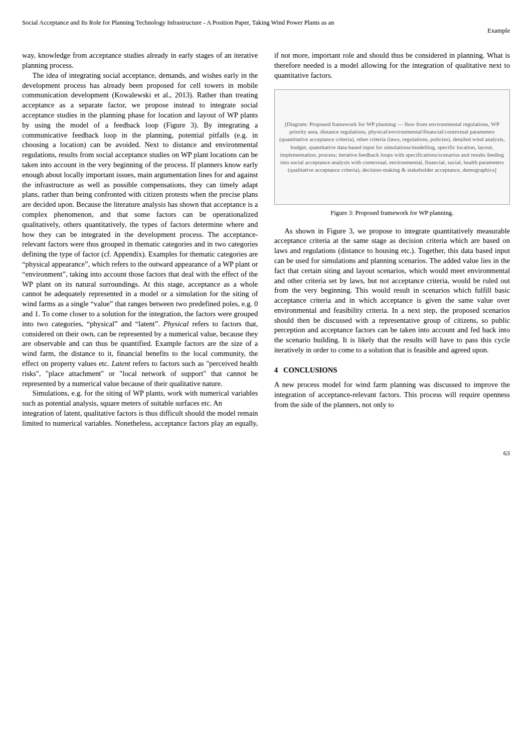Social Acceptance and Its Role for Planning Technology Infrastructure - A Position Paper, Taking Wind Power Plants as an Example
way, knowledge from acceptance studies already in early stages of an iterative planning process.
The idea of integrating social acceptance, demands, and wishes early in the development process has already been proposed for cell towers in mobile communication development (Kowalewski et al., 2013). Rather than treating acceptance as a separate factor, we propose instead to integrate social acceptance studies in the planning phase for location and layout of WP plants by using the model of a feedback loop (Figure 3). By integrating a communicative feedback loop in the planning, potential pitfalls (e.g. in choosing a location) can be avoided. Next to distance and environmental regulations, results from social acceptance studies on WP plant locations can be taken into account in the very beginning of the process. If planners know early enough about locally important issues, main argumentation lines for and against the infrastructure as well as possible compensations, they can timely adapt plans, rather than being confronted with citizen protests when the precise plans are decided upon. Because the literature analysis has shown that acceptance is a complex phenomenon, and that some factors can be operationalized qualitatively, others quantitatively, the types of factors determine where and how they can be integrated in the development process. The acceptance-relevant factors were thus grouped in thematic categories and in two categories defining the type of factor (cf. Appendix). Examples for thematic categories are “physical appearance”, which refers to the outward appearance of a WP plant or “environment”, taking into account those factors that deal with the effect of the WP plant on its natural surroundings. At this stage, acceptance as a whole cannot be adequately represented in a model or a simulation for the siting of wind farms as a single “value” that ranges between two predefined poles, e.g. 0 and 1. To come closer to a solution for the integration, the factors were grouped into two categories, “physical” and “latent”. Physical refers to factors that, considered on their own, can be represented by a numerical value, because they are observable and can thus be quantified. Example factors are the size of a wind farm, the distance to it, financial benefits to the local community, the effect on property values etc. Latent refers to factors such as "perceived health risks", "place attachment" or "local network of support" that cannot be represented by a numerical value because of their qualitative nature.
Simulations, e.g. for the siting of WP plants, work with numerical variables such as potential analysis, square meters of suitable surfaces etc. An
integration of latent, qualitative factors is thus difficult should the model remain limited to numerical variables. Nonetheless, acceptance factors play an equally, if not more, important role and should thus be considered in planning. What is therefore needed is a model allowing for the integration of qualitative next to quantitative factors.
[Diagram: Proposed framework for WP planning — flow from environmental regulations, WP priority area, distance regulations, physical/environmental/financial/contextual parameters (quantitative acceptance criteria), other criteria (laws, regulations, policies), detailed wind analysis, budget, quantitative data-based input for simulations/modelling, specific location, layout, implementation, process; iterative feedback loops with specifications/scenarios and results feeding into social acceptance analysis with contextual, environmental, financial, social, health parameters (qualitative acceptance criteria), decision-making & stakeholder acceptance, demographics]
Figure 3: Proposed framework for WP planning.
As shown in Figure 3, we propose to integrate quantitatively measurable acceptance criteria at the same stage as decision criteria which are based on laws and regulations (distance to housing etc.). Together, this data based input can be used for simulations and planning scenarios. The added value lies in the fact that certain siting and layout scenarios, which would meet environmental and other criteria set by laws, but not acceptance criteria, would be ruled out from the very beginning. This would result in scenarios which fulfill basic acceptance criteria and in which acceptance is given the same value over environmental and feasibility criteria. In a next step, the proposed scenarios should then be discussed with a representative group of citizens, so public perception and acceptance factors can be taken into account and fed back into the scenario building. It is likely that the results will have to pass this cycle iteratively in order to come to a solution that is feasible and agreed upon.
4 CONCLUSIONS
A new process model for wind farm planning was discussed to improve the integration of acceptance-relevant factors. This process will require openness from the side of the planners, not only to
63